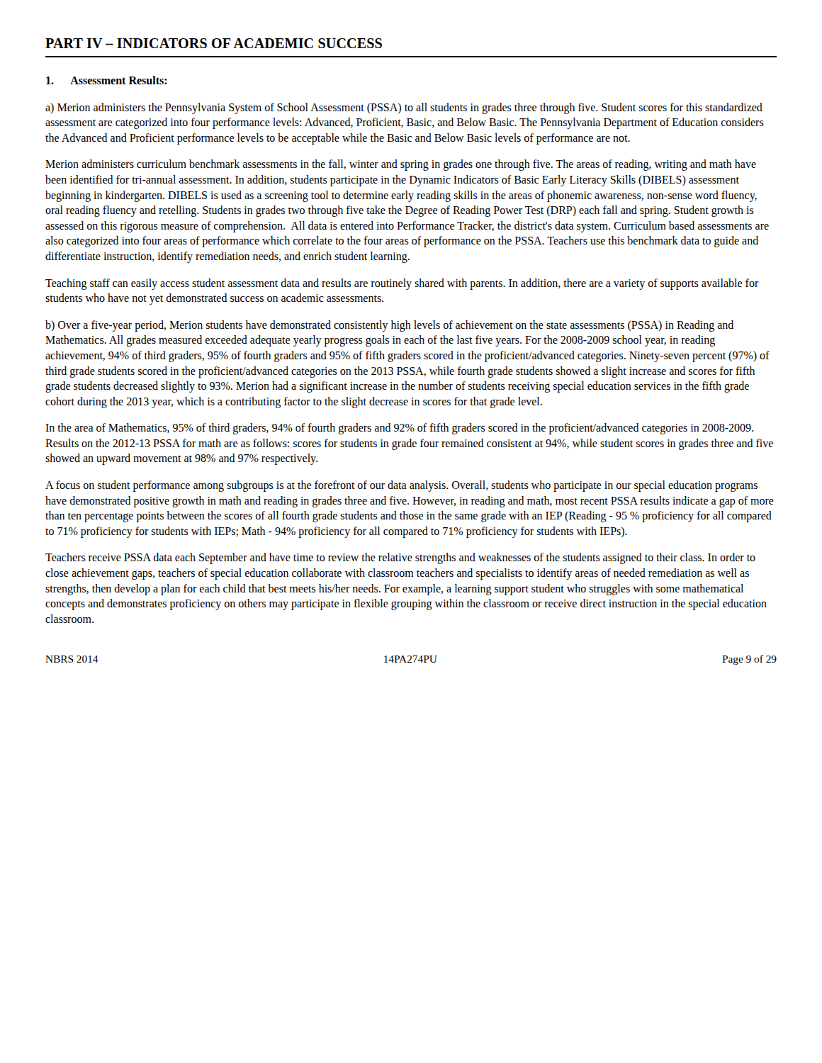PART IV – INDICATORS OF ACADEMIC SUCCESS
1. Assessment Results:
a) Merion administers the Pennsylvania System of School Assessment (PSSA) to all students in grades three through five. Student scores for this standardized assessment are categorized into four performance levels: Advanced, Proficient, Basic, and Below Basic. The Pennsylvania Department of Education considers the Advanced and Proficient performance levels to be acceptable while the Basic and Below Basic levels of performance are not.
Merion administers curriculum benchmark assessments in the fall, winter and spring in grades one through five. The areas of reading, writing and math have been identified for tri-annual assessment. In addition, students participate in the Dynamic Indicators of Basic Early Literacy Skills (DIBELS) assessment beginning in kindergarten. DIBELS is used as a screening tool to determine early reading skills in the areas of phonemic awareness, non-sense word fluency, oral reading fluency and retelling. Students in grades two through five take the Degree of Reading Power Test (DRP) each fall and spring. Student growth is assessed on this rigorous measure of comprehension. All data is entered into Performance Tracker, the district's data system. Curriculum based assessments are also categorized into four areas of performance which correlate to the four areas of performance on the PSSA. Teachers use this benchmark data to guide and differentiate instruction, identify remediation needs, and enrich student learning.
Teaching staff can easily access student assessment data and results are routinely shared with parents. In addition, there are a variety of supports available for students who have not yet demonstrated success on academic assessments.
b) Over a five-year period, Merion students have demonstrated consistently high levels of achievement on the state assessments (PSSA) in Reading and Mathematics. All grades measured exceeded adequate yearly progress goals in each of the last five years. For the 2008-2009 school year, in reading achievement, 94% of third graders, 95% of fourth graders and 95% of fifth graders scored in the proficient/advanced categories. Ninety-seven percent (97%) of third grade students scored in the proficient/advanced categories on the 2013 PSSA, while fourth grade students showed a slight increase and scores for fifth grade students decreased slightly to 93%. Merion had a significant increase in the number of students receiving special education services in the fifth grade cohort during the 2013 year, which is a contributing factor to the slight decrease in scores for that grade level.
In the area of Mathematics, 95% of third graders, 94% of fourth graders and 92% of fifth graders scored in the proficient/advanced categories in 2008-2009. Results on the 2012-13 PSSA for math are as follows: scores for students in grade four remained consistent at 94%, while student scores in grades three and five showed an upward movement at 98% and 97% respectively.
A focus on student performance among subgroups is at the forefront of our data analysis. Overall, students who participate in our special education programs have demonstrated positive growth in math and reading in grades three and five. However, in reading and math, most recent PSSA results indicate a gap of more than ten percentage points between the scores of all fourth grade students and those in the same grade with an IEP (Reading - 95 % proficiency for all compared to 71% proficiency for students with IEPs; Math - 94% proficiency for all compared to 71% proficiency for students with IEPs).
Teachers receive PSSA data each September and have time to review the relative strengths and weaknesses of the students assigned to their class. In order to close achievement gaps, teachers of special education collaborate with classroom teachers and specialists to identify areas of needed remediation as well as strengths, then develop a plan for each child that best meets his/her needs. For example, a learning support student who struggles with some mathematical concepts and demonstrates proficiency on others may participate in flexible grouping within the classroom or receive direct instruction in the special education classroom.
NBRS 2014 14PA274PU Page 9 of 29